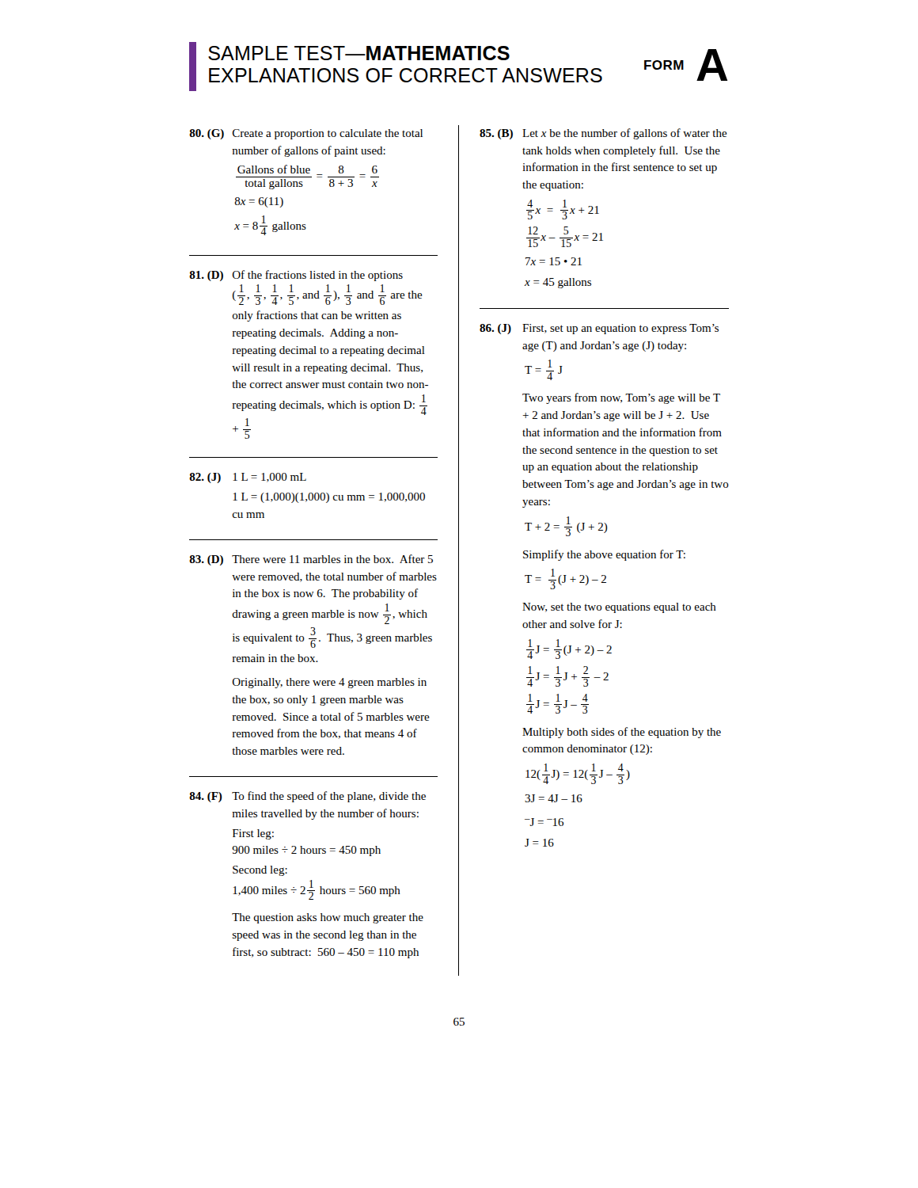SAMPLE TEST—MATHEMATICS
EXPLANATIONS OF CORRECT ANSWERS
FORM
A
80. (G)
Create a proportion to calculate the total number of gallons of paint used:
Gallons of blue total gallons = 88 + 3 = 6 x
8x = 6(11)
x = 814 gallons
81. (D)
Of the fractions listed in the options (12, 13, 14, 15, and 16), 13 and 16 are the only fractions that can be written as repeating decimals. Adding a non-repeating decimal to a repeating decimal will result in a repeating decimal. Thus, the correct answer must contain two non-repeating decimals, which is option D: 14 + 15
82. (J)
1 L = 1,000 mL
1 L = (1,000)(1,000) cu mm = 1,000,000 cu mm
83. (D)
There were 11 marbles in the box. After 5 were removed, the total number of marbles in the box is now 6. The probability of drawing a green marble is now 12, which is equivalent to 36. Thus, 3 green marbles remain in the box.
Originally, there were 4 green marbles in the box, so only 1 green marble was removed. Since a total of 5 marbles were removed from the box, that means 4 of those marbles were red.
84. (F)
To find the speed of the plane, divide the miles travelled by the number of hours:
First leg:
900 miles ÷ 2 hours = 450 mph
Second leg:
1,400 miles ÷ 212 hours = 560 mph
The question asks how much greater the speed was in the second leg than in the first, so subtract: 560 – 450 = 110 mph
85. (B)
Let x be the number of gallons of water the tank holds when completely full. Use the information in the first sentence to set up the equation:
45 x = 13 x + 21
1215 x – 515 x = 21
7x = 15 • 21
x = 45 gallons
86. (J)
First, set up an equation to express Tom’s age (T) and Jordan’s age (J) today:
T = 14 J
Two years from now, Tom’s age will be T + 2 and Jordan’s age will be J + 2. Use that information and the information from the second sentence in the question to set up an equation about the relationship between Tom’s age and Jordan’s age in two years:
T + 2 = 13 (J + 2)
Simplify the above equation for T:
T = 13(J + 2) – 2
Now, set the two equations equal to each other and solve for J:
14 J = 13(J + 2) – 2
14 J = 13 J + 23 – 2
14 J = 13 J – 43
Multiply both sides of the equation by the common denominator (12):
12(14 J) = 12(13 J – 43)
3J = 4J – 16
–J = –16
J = 16
65